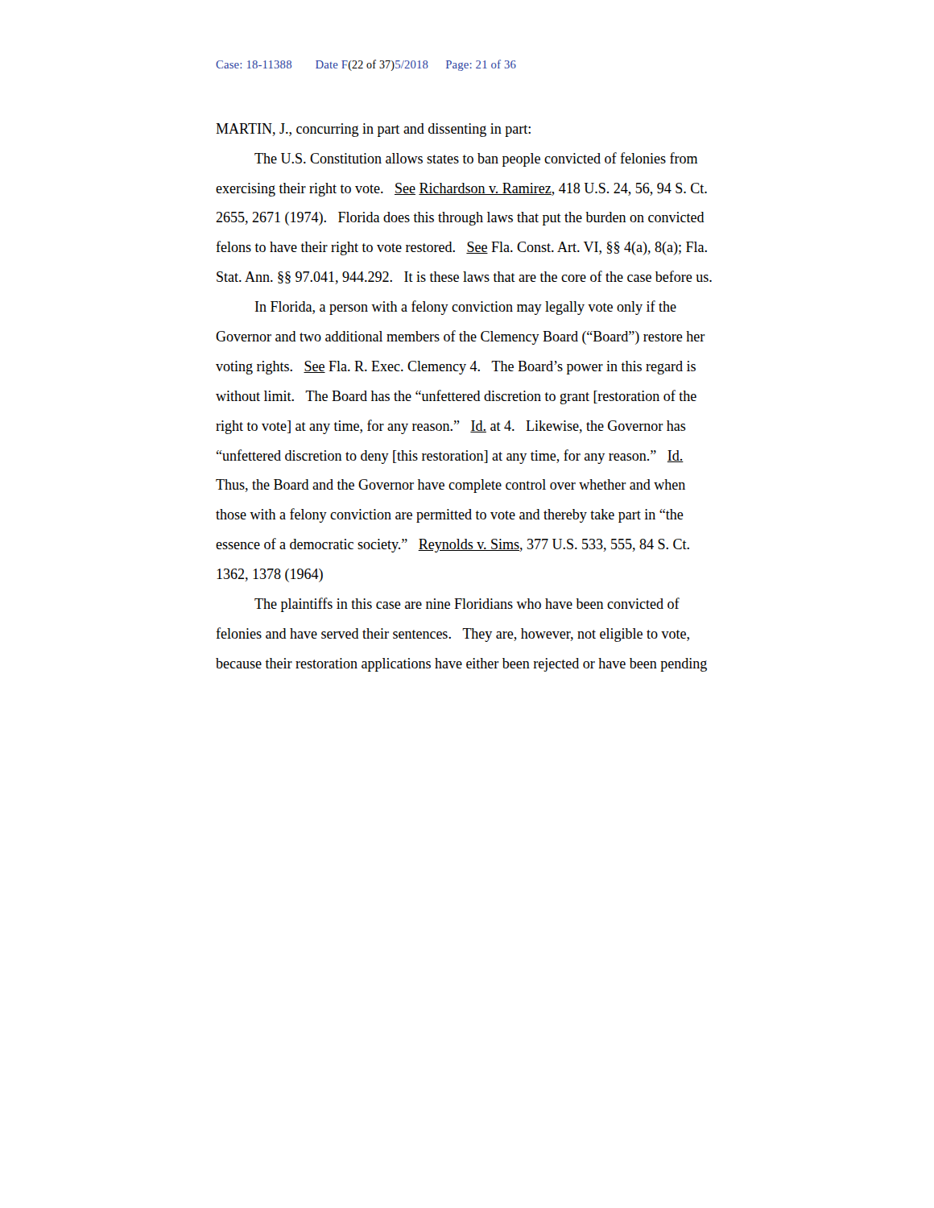Case: 18-11388 Date F(22 of 37) 5/2018 Page: 21 of 36
MARTIN, J., concurring in part and dissenting in part:
The U.S. Constitution allows states to ban people convicted of felonies from exercising their right to vote. See Richardson v. Ramirez, 418 U.S. 24, 56, 94 S. Ct. 2655, 2671 (1974). Florida does this through laws that put the burden on convicted felons to have their right to vote restored. See Fla. Const. Art. VI, §§ 4(a), 8(a); Fla. Stat. Ann. §§ 97.041, 944.292. It is these laws that are the core of the case before us.
In Florida, a person with a felony conviction may legally vote only if the Governor and two additional members of the Clemency Board (“Board”) restore her voting rights. See Fla. R. Exec. Clemency 4. The Board’s power in this regard is without limit. The Board has the “unfettered discretion to grant [restoration of the right to vote] at any time, for any reason.” Id. at 4. Likewise, the Governor has “unfettered discretion to deny [this restoration] at any time, for any reason.” Id. Thus, the Board and the Governor have complete control over whether and when those with a felony conviction are permitted to vote and thereby take part in “the essence of a democratic society.” Reynolds v. Sims, 377 U.S. 533, 555, 84 S. Ct. 1362, 1378 (1964)
The plaintiffs in this case are nine Floridians who have been convicted of felonies and have served their sentences. They are, however, not eligible to vote, because their restoration applications have either been rejected or have been pending